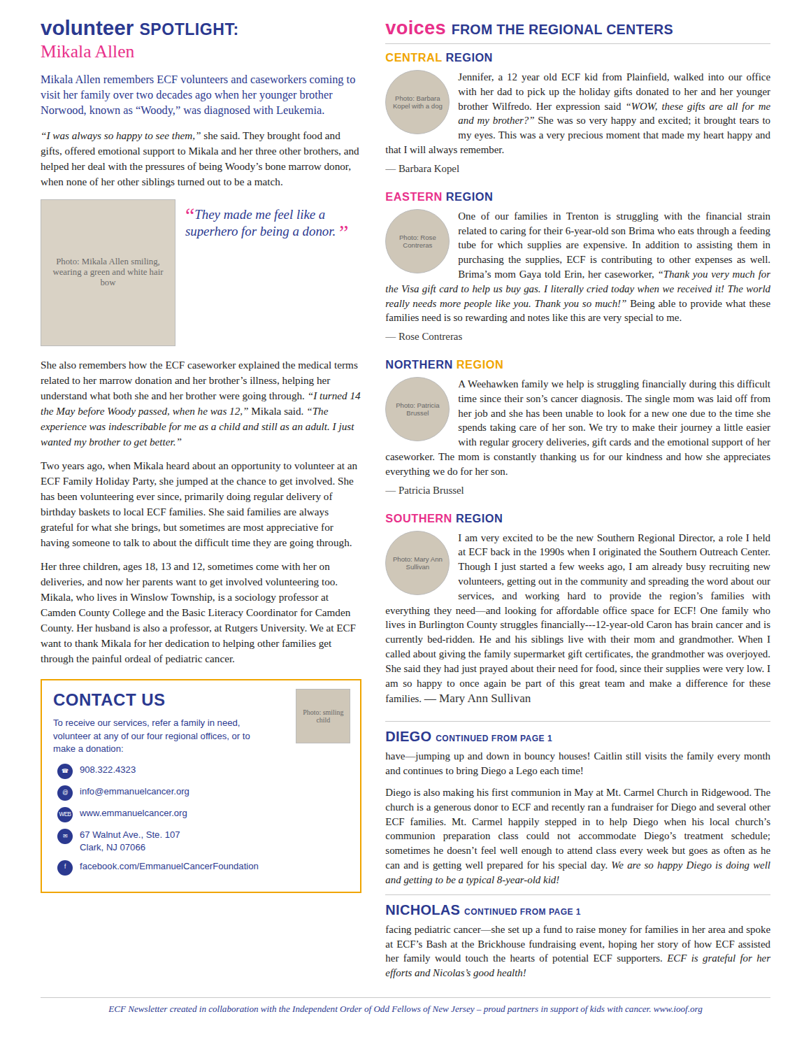volunteer SPOTLIGHT:
Mikala Allen
Mikala Allen remembers ECF volunteers and caseworkers coming to visit her family over two decades ago when her younger brother Norwood, known as “Woody,” was diagnosed with Leukemia.
“I was always so happy to see them,” she said. They brought food and gifts, offered emotional support to Mikala and her three other brothers, and helped her deal with the pressures of being Woody’s bone marrow donor, when none of her other siblings turned out to be a match.
Photo: Mikala Allen smiling, wearing a green and white hair bow
“They made me feel like a superhero for being a donor. ”
She also remembers how the ECF caseworker explained the medical terms related to her marrow donation and her brother’s illness, helping her understand what both she and her brother were going through. “I turned 14 the May before Woody passed, when he was 12,” Mikala said. “The experience was indescribable for me as a child and still as an adult. I just wanted my brother to get better.”
Two years ago, when Mikala heard about an opportunity to volunteer at an ECF Family Holiday Party, she jumped at the chance to get involved. She has been volunteering ever since, primarily doing regular delivery of birthday baskets to local ECF families. She said families are always grateful for what she brings, but sometimes are most appreciative for having someone to talk to about the difficult time they are going through.
Her three children, ages 18, 13 and 12, sometimes come with her on deliveries, and now her parents want to get involved volunteering too. Mikala, who lives in Winslow Township, is a sociology professor at Camden County College and the Basic Literacy Coordinator for Camden County. Her husband is also a professor, at Rutgers University. We at ECF want to thank Mikala for her dedication to helping other families get through the painful ordeal of pediatric cancer.
Photo: smiling child
CONTACT US
To receive our services, refer a family in need, volunteer at any of our four regional offices, or to make a donation:
☎908.322.4323
@info@emmanuelcancer.org
WEB www.emmanuelcancer.org
✉67 Walnut Ave., Ste. 107
Clark, NJ 07066
ffacebook.com/EmmanuelCancerFoundation
voices FROM THE REGIONAL CENTERS
CENTRAL REGION
Photo: Barbara Kopel with a dog
Jennifer, a 12 year old ECF kid from Plainfield, walked into our office with her dad to pick up the holiday gifts donated to her and her younger brother Wilfredo. Her expression said “WOW, these gifts are all for me and my brother?” She was so very happy and excited; it brought tears to my eyes. This was a very precious moment that made my heart happy and that I will always remember.
— Barbara Kopel
EASTERN REGION
Photo: Rose Contreras
One of our families in Trenton is struggling with the financial strain related to caring for their 6-year-old son Brima who eats through a feeding tube for which supplies are expensive. In addition to assisting them in purchasing the supplies, ECF is contributing to other expenses as well. Brima’s mom Gaya told Erin, her caseworker, “Thank you very much for the Visa gift card to help us buy gas. I literally cried today when we received it! The world really needs more people like you. Thank you so much!” Being able to provide what these families need is so rewarding and notes like this are very special to me.
— Rose Contreras
NORTHERN REGION
Photo: Patricia Brussel
A Weehawken family we help is struggling financially during this difficult time since their son’s cancer diagnosis. The single mom was laid off from her job and she has been unable to look for a new one due to the time she spends taking care of her son. We try to make their journey a little easier with regular grocery deliveries, gift cards and the emotional support of her caseworker. The mom is constantly thanking us for our kindness and how she appreciates everything we do for her son.
— Patricia Brussel
SOUTHERN REGION
Photo: Mary Ann Sullivan
I am very excited to be the new Southern Regional Director, a role I held at ECF back in the 1990s when I originated the Southern Outreach Center. Though I just started a few weeks ago, I am already busy recruiting new volunteers, getting out in the community and spreading the word about our services, and working hard to provide the region’s families with everything they need—and looking for affordable office space for ECF! One family who lives in Burlington County struggles financially---12-year-old Caron has brain cancer and is currently bed-ridden. He and his siblings live with their mom and grandmother. When I called about giving the family supermarket gift certificates, the grandmother was overjoyed. She said they had just prayed about their need for food, since their supplies were very low. I am so happy to once again be part of this great team and make a difference for these families. — Mary Ann Sullivan
DIEGO CONTINUED FROM PAGE 1
have—jumping up and down in bouncy houses! Caitlin still visits the family every month and continues to bring Diego a Lego each time!
Diego is also making his first communion in May at Mt. Carmel Church in Ridgewood. The church is a generous donor to ECF and recently ran a fundraiser for Diego and several other ECF families. Mt. Carmel happily stepped in to help Diego when his local church’s communion preparation class could not accommodate Diego’s treatment schedule; sometimes he doesn’t feel well enough to attend class every week but goes as often as he can and is getting well prepared for his special day. We are so happy Diego is doing well and getting to be a typical 8-year-old kid!
NICHOLAS CONTINUED FROM PAGE 1
facing pediatric cancer—she set up a fund to raise money for families in her area and spoke at ECF’s Bash at the Brickhouse fundraising event, hoping her story of how ECF assisted her family would touch the hearts of potential ECF supporters. ECF is grateful for her efforts and Nicolas’s good health!
ECF Newsletter created in collaboration with the Independent Order of Odd Fellows of New Jersey – proud partners in support of kids with cancer. www.ioof.org